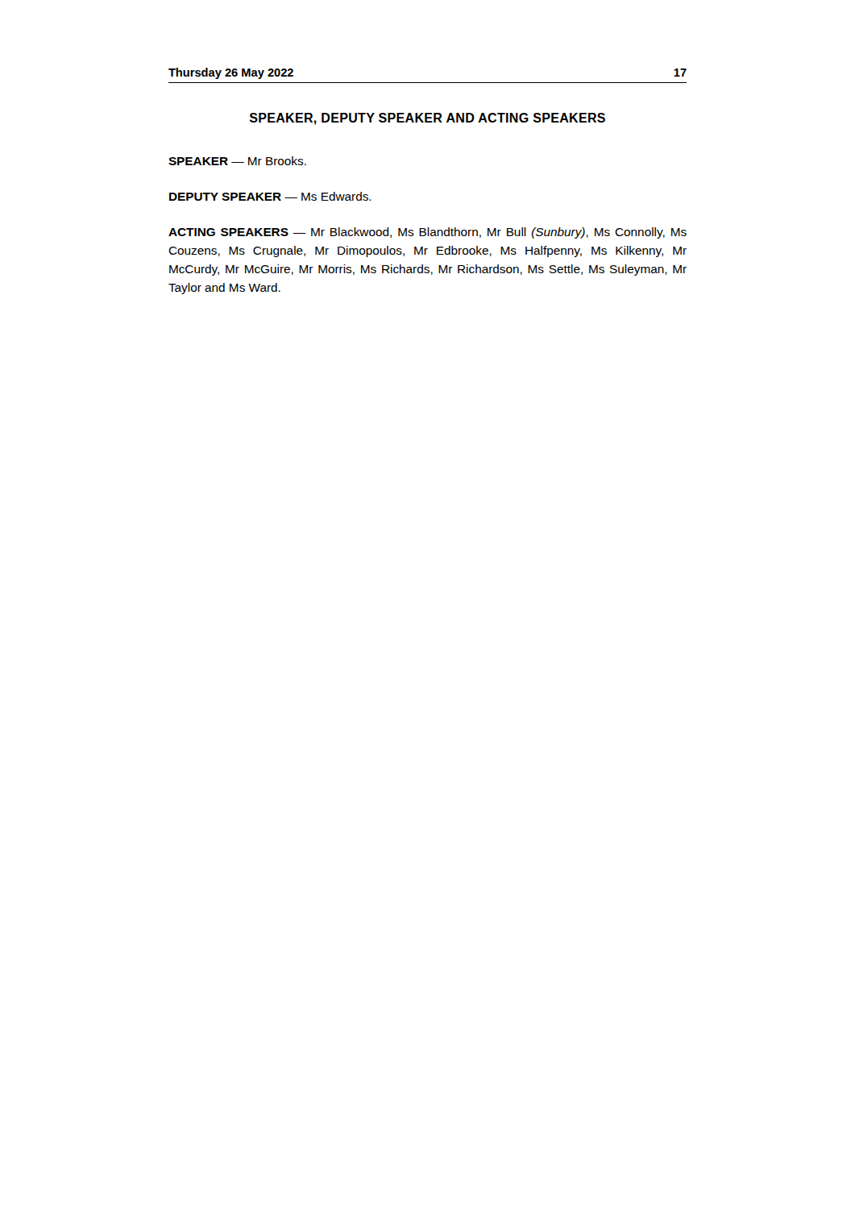Thursday 26 May 2022 17
SPEAKER, DEPUTY SPEAKER AND ACTING SPEAKERS
SPEAKER — Mr Brooks.
DEPUTY SPEAKER — Ms Edwards.
ACTING SPEAKERS — Mr Blackwood, Ms Blandthorn, Mr Bull (Sunbury), Ms Connolly, Ms Couzens, Ms Crugnale, Mr Dimopoulos, Mr Edbrooke, Ms Halfpenny, Ms Kilkenny, Mr McCurdy, Mr McGuire, Mr Morris, Ms Richards, Mr Richardson, Ms Settle, Ms Suleyman, Mr Taylor and Ms Ward.